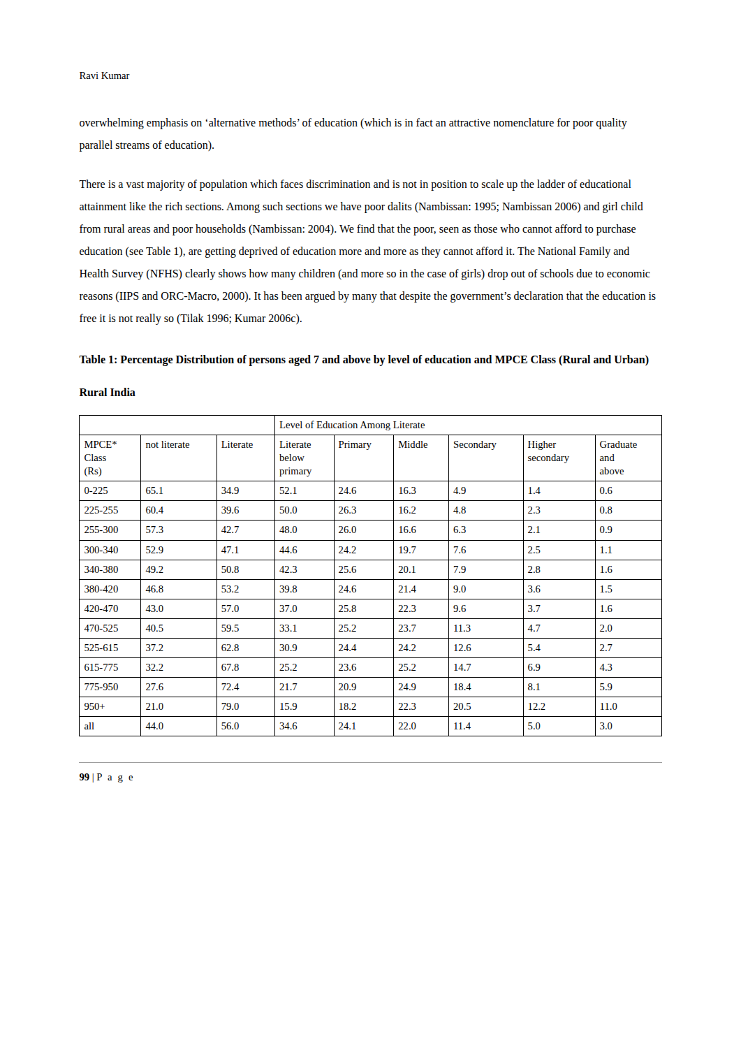Ravi Kumar
overwhelming emphasis on ‘alternative methods’ of education (which is in fact an attractive nomenclature for poor quality parallel streams of education).
There is a vast majority of population which faces discrimination and is not in position to scale up the ladder of educational attainment like the rich sections. Among such sections we have poor dalits (Nambissan: 1995; Nambissan 2006) and girl child from rural areas and poor households (Nambissan: 2004). We find that the poor, seen as those who cannot afford to purchase education (see Table 1), are getting deprived of education more and more as they cannot afford it. The National Family and Health Survey (NFHS) clearly shows how many children (and more so in the case of girls) drop out of schools due to economic reasons (IIPS and ORC-Macro, 2000). It has been argued by many that despite the government’s declaration that the education is free it is not really so (Tilak 1996; Kumar 2006c).
Table 1: Percentage Distribution of persons aged 7 and above by level of education and MPCE Class (Rural and Urban)
Rural India
| | Level of Education Among Literate |
| MPCE* Class (Rs) | not literate | Literate | Literate below primary | Primary | Middle | Secondary | Higher secondary | Graduate and above |
| 0-225 | 65.1 | 34.9 | 52.1 | 24.6 | 16.3 | 4.9 | 1.4 | 0.6 |
| 225-255 | 60.4 | 39.6 | 50.0 | 26.3 | 16.2 | 4.8 | 2.3 | 0.8 |
| 255-300 | 57.3 | 42.7 | 48.0 | 26.0 | 16.6 | 6.3 | 2.1 | 0.9 |
| 300-340 | 52.9 | 47.1 | 44.6 | 24.2 | 19.7 | 7.6 | 2.5 | 1.1 |
| 340-380 | 49.2 | 50.8 | 42.3 | 25.6 | 20.1 | 7.9 | 2.8 | 1.6 |
| 380-420 | 46.8 | 53.2 | 39.8 | 24.6 | 21.4 | 9.0 | 3.6 | 1.5 |
| 420-470 | 43.0 | 57.0 | 37.0 | 25.8 | 22.3 | 9.6 | 3.7 | 1.6 |
| 470-525 | 40.5 | 59.5 | 33.1 | 25.2 | 23.7 | 11.3 | 4.7 | 2.0 |
| 525-615 | 37.2 | 62.8 | 30.9 | 24.4 | 24.2 | 12.6 | 5.4 | 2.7 |
| 615-775 | 32.2 | 67.8 | 25.2 | 23.6 | 25.2 | 14.7 | 6.9 | 4.3 |
| 775-950 | 27.6 | 72.4 | 21.7 | 20.9 | 24.9 | 18.4 | 8.1 | 5.9 |
| 950+ | 21.0 | 79.0 | 15.9 | 18.2 | 22.3 | 20.5 | 12.2 | 11.0 |
| all | 44.0 | 56.0 | 34.6 | 24.1 | 22.0 | 11.4 | 5.0 | 3.0 |
99 | P a g e